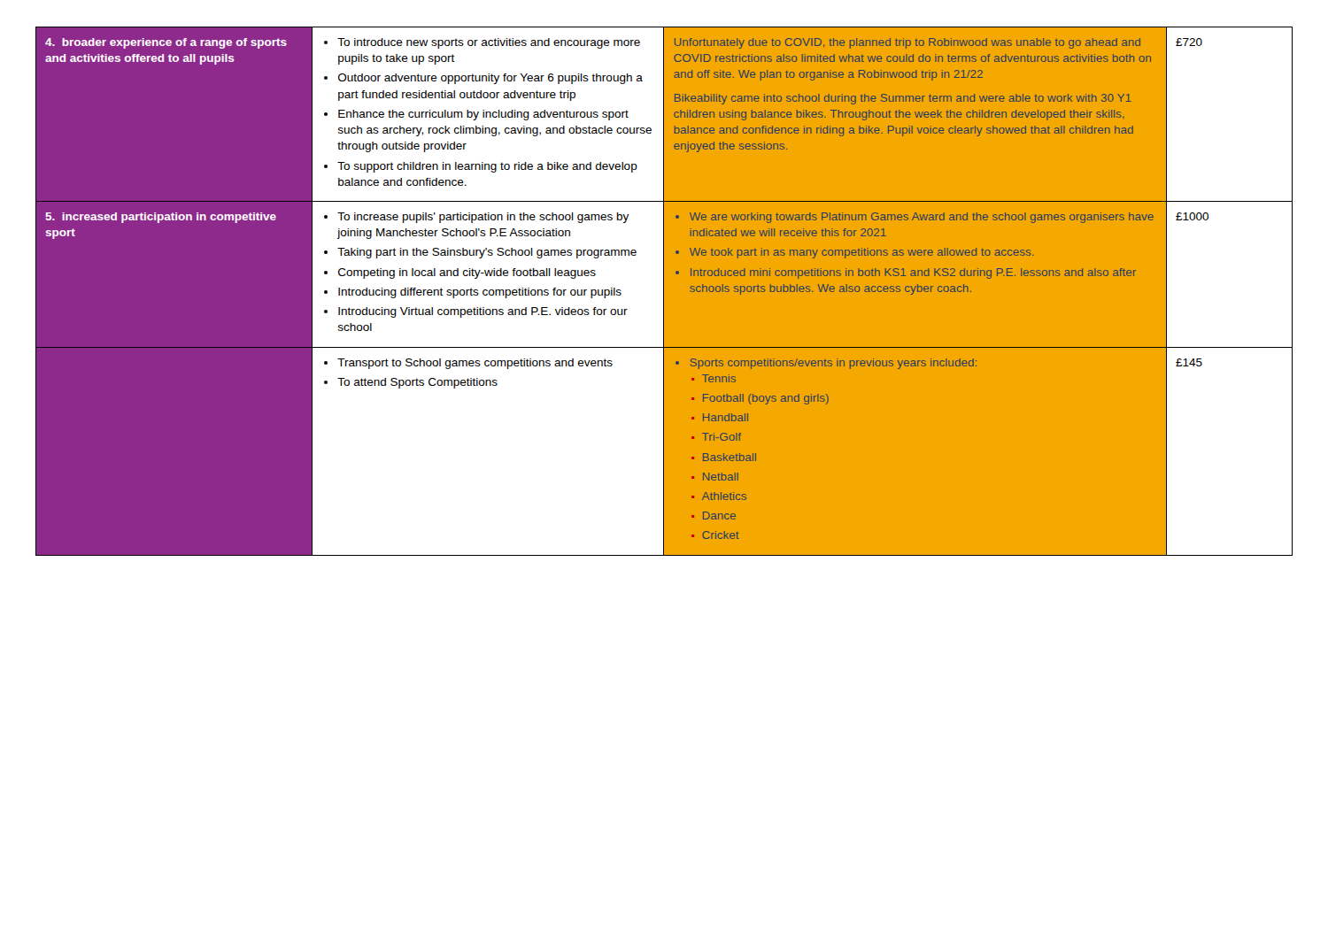| 4. broader experience of a range of sports and activities offered to all pupils | To introduce new sports or activities and encourage more pupils to take up sport Outdoor adventure opportunity for Year 6 pupils through a part funded residential outdoor adventure trip Enhance the curriculum by including adventurous sport such as archery, rock climbing, caving, and obstacle course through outside provider To support children in learning to ride a bike and develop balance and confidence. | Unfortunately due to COVID, the planned trip to Robinwood was unable to go ahead and COVID restrictions also limited what we could do in terms of adventurous activities both on and off site. We plan to organise a Robinwood trip in 21/22 Bikeability came into school during the Summer term and were able to work with 30 Y1 children using balance bikes. Throughout the week the children developed their skills, balance and confidence in riding a bike. Pupil voice clearly showed that all children had enjoyed the sessions. | £720 |
| 5. increased participation in competitive sport | To increase pupils' participation in the school games by joining Manchester School's P.E Association Taking part in the Sainsbury's School games programme Competing in local and city-wide football leagues Introducing different sports competitions for our pupils Introducing Virtual competitions and P.E. videos for our school | We are working towards Platinum Games Award and the school games organisers have indicated we will receive this for 2021 We took part in as many competitions as were allowed to access. Introduced mini competitions in both KS1 and KS2 during P.E. lessons and also after schools sports bubbles. We also access cyber coach. | £1000 |
| | Transport to School games competitions and events To attend Sports Competitions | Sports competitions/events in previous years included: Tennis Football (boys and girls) Handball Tri-Golf Basketball Netball Athletics Dance Cricket | £145 |